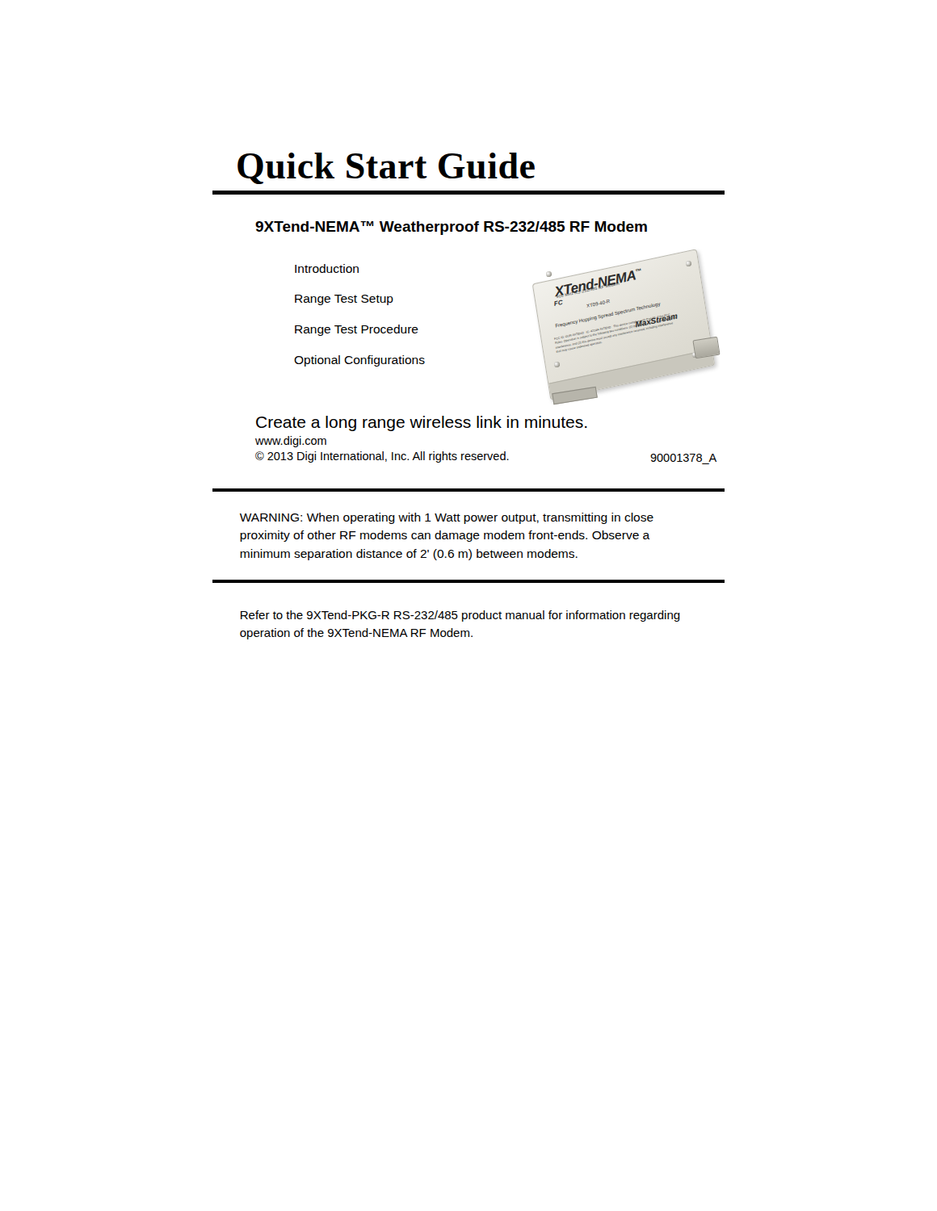Quick Start Guide
9XTend-NEMA™ Weatherproof RS-232/485 RF Modem
XTend-NEMA™
900 MHz RS-232/485 RF Modem
FC
XT09-40-R
Frequency Hopping Spread Spectrum Technology
MaxStream
FCC ID: OUR-9XTEND IC: 4214A-9XTEND This device complies with Part 15 of the FCC Rules. Operation is subject to the following two conditions: (1) this device may not cause harmful interference, and (2) this device must accept any interference received, including interference that may cause undesired operation.
Introduction
Range Test Setup
Range Test Procedure
Optional Configurations
Create a long range wireless link in minutes.
www.digi.com
© 2013 Digi International, Inc. All rights reserved.
90001378_A
WARNING: When operating with 1 Watt power output, transmitting in close proximity of other RF modems can damage modem front-ends. Observe a minimum separation distance of 2' (0.6 m) between modems.
Refer to the 9XTend-PKG-R RS-232/485 product manual for information regarding operation of the 9XTend-NEMA RF Modem.